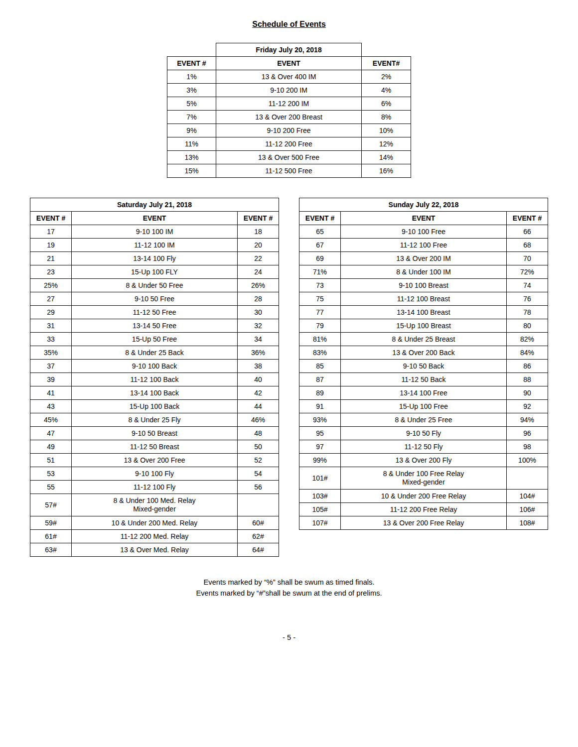Schedule of Events
| | Friday July 20, 2018 | |
| EVENT # | EVENT | EVENT# |
| 1% | 13 & Over 400 IM | 2% |
| 3% | 9-10 200 IM | 4% |
| 5% | 11-12 200 IM | 6% |
| 7% | 13 & Over 200 Breast | 8% |
| 9% | 9-10 200 Free | 10% |
| 11% | 11-12 200 Free | 12% |
| 13% | 13 & Over 500 Free | 14% |
| 15% | 11-12 500 Free | 16% |
| Saturday July 21, 2018 |
| --- |
| EVENT # | EVENT | EVENT # |
| 17 | 9-10 100 IM | 18 |
| 19 | 11-12 100 IM | 20 |
| 21 | 13-14 100 Fly | 22 |
| 23 | 15-Up 100 FLY | 24 |
| 25% | 8 & Under 50 Free | 26% |
| 27 | 9-10 50 Free | 28 |
| 29 | 11-12 50 Free | 30 |
| 31 | 13-14 50 Free | 32 |
| 33 | 15-Up 50 Free | 34 |
| 35% | 8 & Under 25 Back | 36% |
| 37 | 9-10 100 Back | 38 |
| 39 | 11-12 100 Back | 40 |
| 41 | 13-14 100 Back | 42 |
| 43 | 15-Up 100 Back | 44 |
| 45% | 8 & Under 25 Fly | 46% |
| 47 | 9-10 50 Breast | 48 |
| 49 | 11-12 50 Breast | 50 |
| 51 | 13 & Over 200 Free | 52 |
| 53 | 9-10 100 Fly | 54 |
| 55 | 11-12 100 Fly | 56 |
| 57# | 8 & Under 100 Med. Relay Mixed-gender | |
| 59# | 10 & Under 200 Med. Relay | 60# |
| 61# | 11-12 200 Med. Relay | 62# |
| 63# | 13 & Over Med. Relay | 64# |
| Sunday July 22, 2018 |
| --- |
| EVENT # | EVENT | EVENT # |
| 65 | 9-10 100 Free | 66 |
| 67 | 11-12 100 Free | 68 |
| 69 | 13 & Over 200 IM | 70 |
| 71% | 8 & Under 100 IM | 72% |
| 73 | 9-10 100 Breast | 74 |
| 75 | 11-12 100 Breast | 76 |
| 77 | 13-14 100 Breast | 78 |
| 79 | 15-Up 100 Breast | 80 |
| 81% | 8 & Under 25 Breast | 82% |
| 83% | 13 & Over 200 Back | 84% |
| 85 | 9-10 50 Back | 86 |
| 87 | 11-12 50 Back | 88 |
| 89 | 13-14 100 Free | 90 |
| 91 | 15-Up 100 Free | 92 |
| 93% | 8 & Under 25 Free | 94% |
| 95 | 9-10 50 Fly | 96 |
| 97 | 11-12 50 Fly | 98 |
| 99% | 13 & Over 200 Fly | 100% |
| 101# | 8 & Under 100 Free Relay Mixed-gender | |
| 103# | 10 & Under 200 Free Relay | 104# |
| 105# | 11-12 200 Free Relay | 106# |
| 107# | 13 & Over 200 Free Relay | 108# |
Events marked by “%” shall be swum as timed finals.
Events marked by “#”shall be swum at the end of prelims.
- 5 -